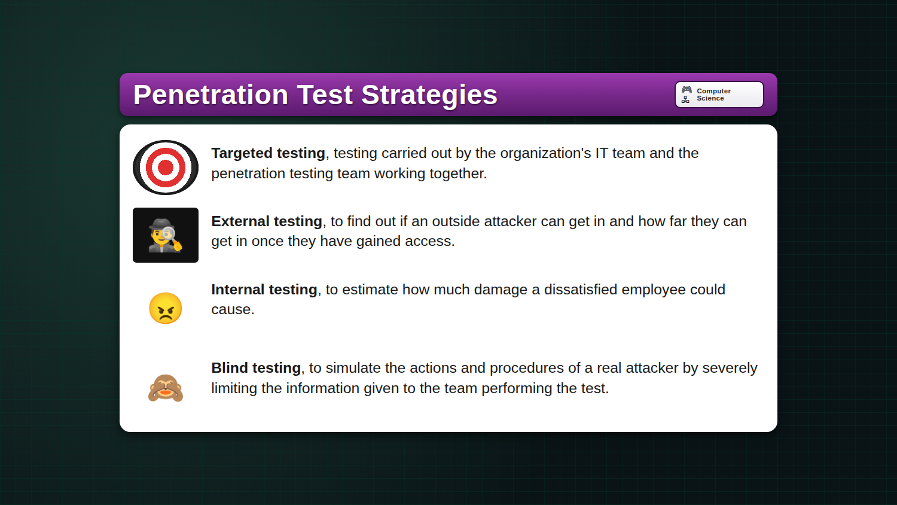Penetration Test Strategies
🎮 🖧
Computer
Science
Targeted testing, testing carried out by the organization's IT team and the penetration testing team working together.
🕵️‍♂️
External testing, to find out if an outside attacker can get in and how far they can get in once they have gained access.
😠
Internal testing, to estimate how much damage a dissatisfied employee could cause.
🙈
Blind testing, to simulate the actions and procedures of a real attacker by severely limiting the information given to the team performing the test.